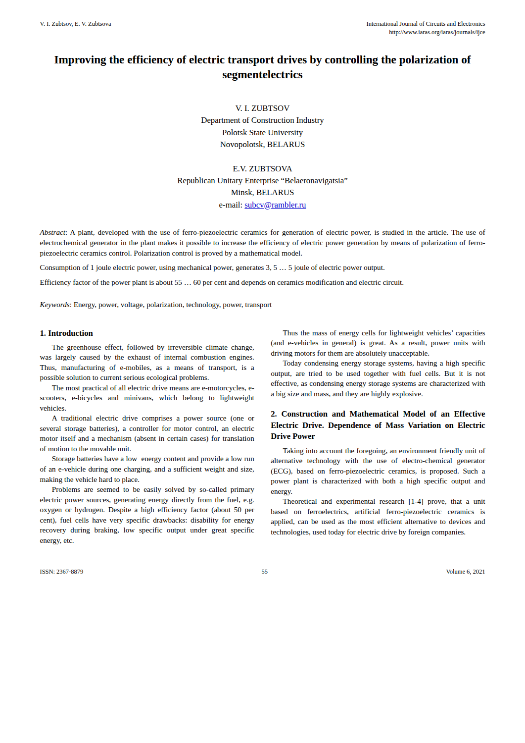V. I. Zubtsov, E. V. Zubtsova
International Journal of Circuits and Electronics
http://www.iaras.org/iaras/journals/ijce
Improving the efficiency of electric transport drives by controlling the polarization of segmentelectrics
V. I. ZUBTSOV
Department of Construction Industry
Polotsk State University
Novopolotsk, BELARUS
E.V. ZUBTSOVA
Republican Unitary Enterprise “Belaeronavigatsia”
Minsk, BELARUS
e-mail: subcv@rambler.ru
Abstract: A plant, developed with the use of ferro-piezoelectric ceramics for generation of electric power, is studied in the article. The use of electrochemical generator in the plant makes it possible to increase the efficiency of electric power generation by means of polarization of ferro-piezoelectric ceramics control. Polarization control is proved by a mathematical model.
Consumption of 1 joule electric power, using mechanical power, generates 3, 5 … 5 joule of electric power output.
Efficiency factor of the power plant is about 55 … 60 per cent and depends on ceramics modification and electric circuit.
Keywords: Energy, power, voltage, polarization, technology, power, transport
1. Introduction
The greenhouse effect, followed by irreversible climate change, was largely caused by the exhaust of internal combustion engines. Thus, manufacturing of e-mobiles, as a means of transport, is a possible solution to current serious ecological problems.
The most practical of all electric drive means are e-motorcycles, e-scooters, e-bicycles and minivans, which belong to lightweight vehicles.
A traditional electric drive comprises a power source (one or several storage batteries), a controller for motor control, an electric motor itself and a mechanism (absent in certain cases) for translation of motion to the movable unit.
Storage batteries have a low energy content and provide a low run of an e-vehicle during one charging, and a sufficient weight and size, making the vehicle hard to place.
Problems are seemed to be easily solved by so-called primary electric power sources, generating energy directly from the fuel, e.g. oxygen or hydrogen. Despite a high efficiency factor (about 50 per cent), fuel cells have very specific drawbacks: disability for energy recovery during braking, low specific output under great specific energy, etc.
Thus the mass of energy cells for lightweight vehicles’ capacities (and e-vehicles in general) is great. As a result, power units with driving motors for them are absolutely unacceptable.
Today condensing energy storage systems, having a high specific output, are tried to be used together with fuel cells. But it is not effective, as condensing energy storage systems are characterized with a big size and mass, and they are highly explosive.
2. Construction and Mathematical Model of an Effective Electric Drive. Dependence of Mass Variation on Electric Drive Power
Taking into account the foregoing, an environment friendly unit of alternative technology with the use of electro-chemical generator (ECG), based on ferro-piezoelectric ceramics, is proposed. Such a power plant is characterized with both a high specific output and energy.
Theoretical and experimental research [1-4] prove, that a unit based on ferroelectrics, artificial ferro-piezoelectric ceramics is applied, can be used as the most efficient alternative to devices and technologies, used today for electric drive by foreign companies.
ISSN: 2367-8879
Volume 6, 2021
55